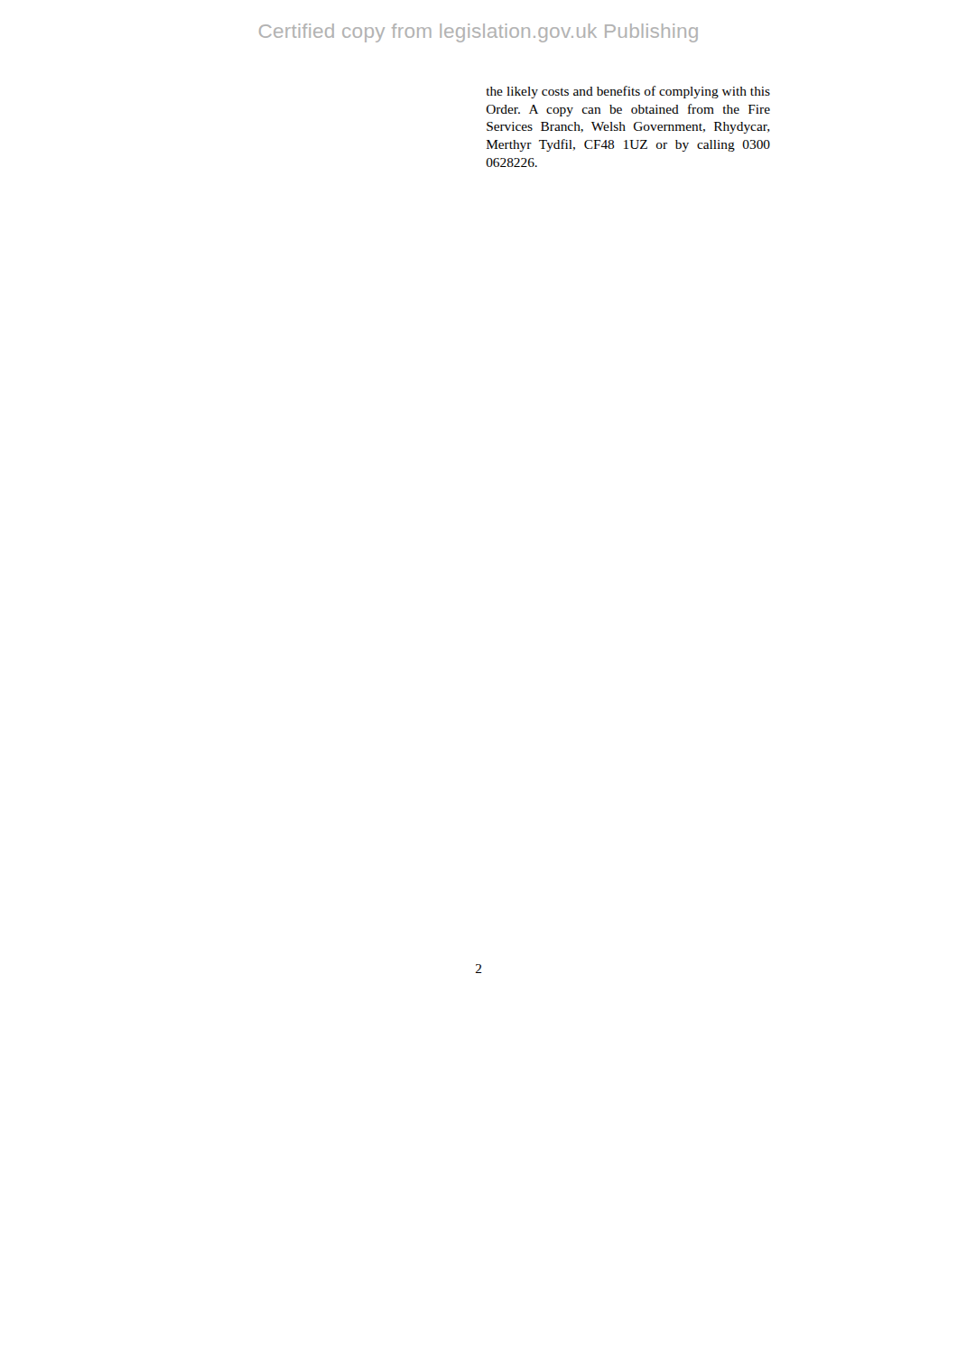Certified copy from legislation.gov.uk Publishing
the likely costs and benefits of complying with this Order. A copy can be obtained from the Fire Services Branch, Welsh Government, Rhydycar, Merthyr Tydfil, CF48 1UZ or by calling 0300 0628226.
2